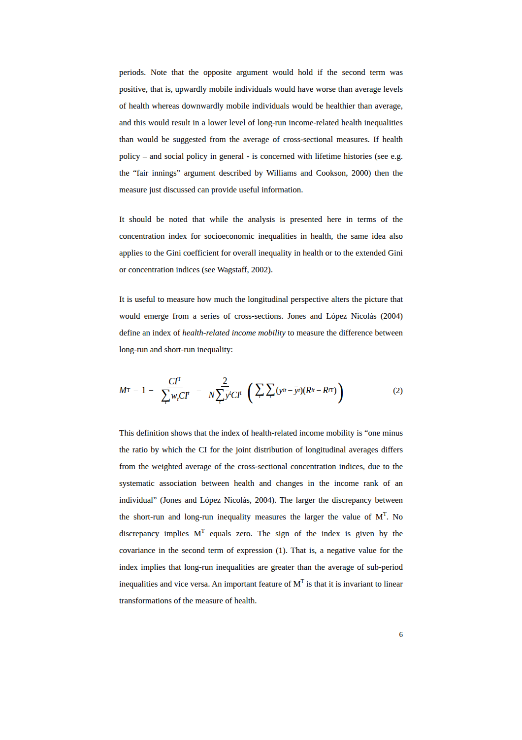periods. Note that the opposite argument would hold if the second term was positive, that is, upwardly mobile individuals would have worse than average levels of health whereas downwardly mobile individuals would be healthier than average, and this would result in a lower level of long-run income-related health inequalities than would be suggested from the average of cross-sectional measures. If health policy – and social policy in general - is concerned with lifetime histories (see e.g. the “fair innings” argument described by Williams and Cookson, 2000) then the measure just discussed can provide useful information.
It should be noted that while the analysis is presented here in terms of the concentration index for socioeconomic inequalities in health, the same idea also applies to the Gini coefficient for overall inequality in health or to the extended Gini or concentration indices (see Wagstaff, 2002).
It is useful to measure how much the longitudinal perspective alters the picture that would emerge from a series of cross-sections. Jones and López Nicolás (2004) define an index of health-related income mobility to measure the difference between long-run and short-run inequality:
MT = 1 − CI T ∑t wtCI t = 2 N∑t ytCI t ( ∑i ∑t (yit − yt)(Rit − RiT) )
(2)
This definition shows that the index of health-related income mobility is “one minus the ratio by which the CI for the joint distribution of longitudinal averages differs from the weighted average of the cross-sectional concentration indices, due to the systematic association between health and changes in the income rank of an individual” (Jones and López Nicolás, 2004). The larger the discrepancy between the short-run and long-run inequality measures the larger the value of MT. No discrepancy implies MT equals zero. The sign of the index is given by the covariance in the second term of expression (1). That is, a negative value for the index implies that long-run inequalities are greater than the average of sub-period inequalities and vice versa. An important feature of MT is that it is invariant to linear transformations of the measure of health.
6